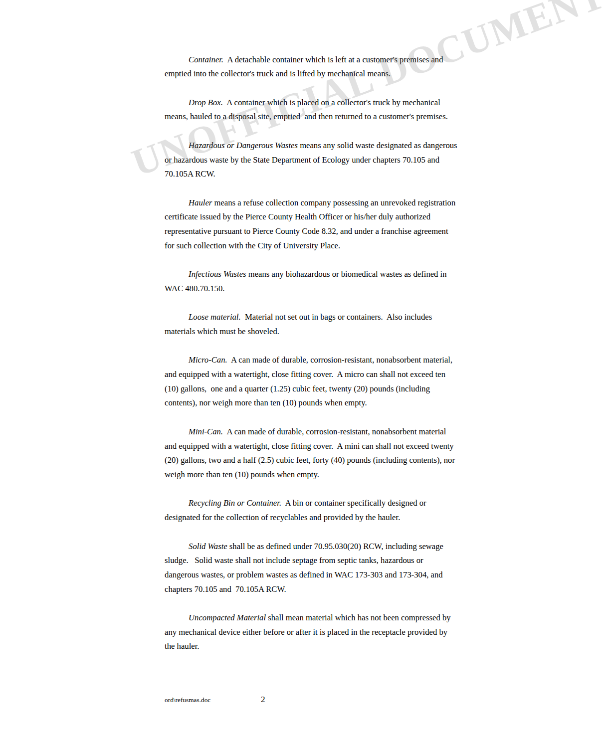UNOFFICIAL DOCUMENT
Container. A detachable container which is left at a customer's premises and emptied into the collector's truck and is lifted by mechanical means.
Drop Box. A container which is placed on a collector's truck by mechanical means, hauled to a disposal site, emptied and then returned to a customer's premises.
Hazardous or Dangerous Wastes means any solid waste designated as dangerous or hazardous waste by the State Department of Ecology under chapters 70.105 and 70.105A RCW.
Hauler means a refuse collection company possessing an unrevoked registration certificate issued by the Pierce County Health Officer or his/her duly authorized representative pursuant to Pierce County Code 8.32, and under a franchise agreement for such collection with the City of University Place.
Infectious Wastes means any biohazardous or biomedical wastes as defined in WAC 480.70.150.
Loose material. Material not set out in bags or containers. Also includes materials which must be shoveled.
Micro-Can. A can made of durable, corrosion-resistant, nonabsorbent material, and equipped with a watertight, close fitting cover. A micro can shall not exceed ten (10) gallons, one and a quarter (1.25) cubic feet, twenty (20) pounds (including contents), nor weigh more than ten (10) pounds when empty.
Mini-Can. A can made of durable, corrosion-resistant, nonabsorbent material and equipped with a watertight, close fitting cover. A mini can shall not exceed twenty (20) gallons, two and a half (2.5) cubic feet, forty (40) pounds (including contents), nor weigh more than ten (10) pounds when empty.
Recycling Bin or Container. A bin or container specifically designed or designated for the collection of recyclables and provided by the hauler.
Solid Waste shall be as defined under 70.95.030(20) RCW, including sewage sludge. Solid waste shall not include septage from septic tanks, hazardous or dangerous wastes, or problem wastes as defined in WAC 173-303 and 173-304, and chapters 70.105 and 70.105A RCW.
Uncompacted Material shall mean material which has not been compressed by any mechanical device either before or after it is placed in the receptacle provided by the hauler.
ord\refusmas.doc 2